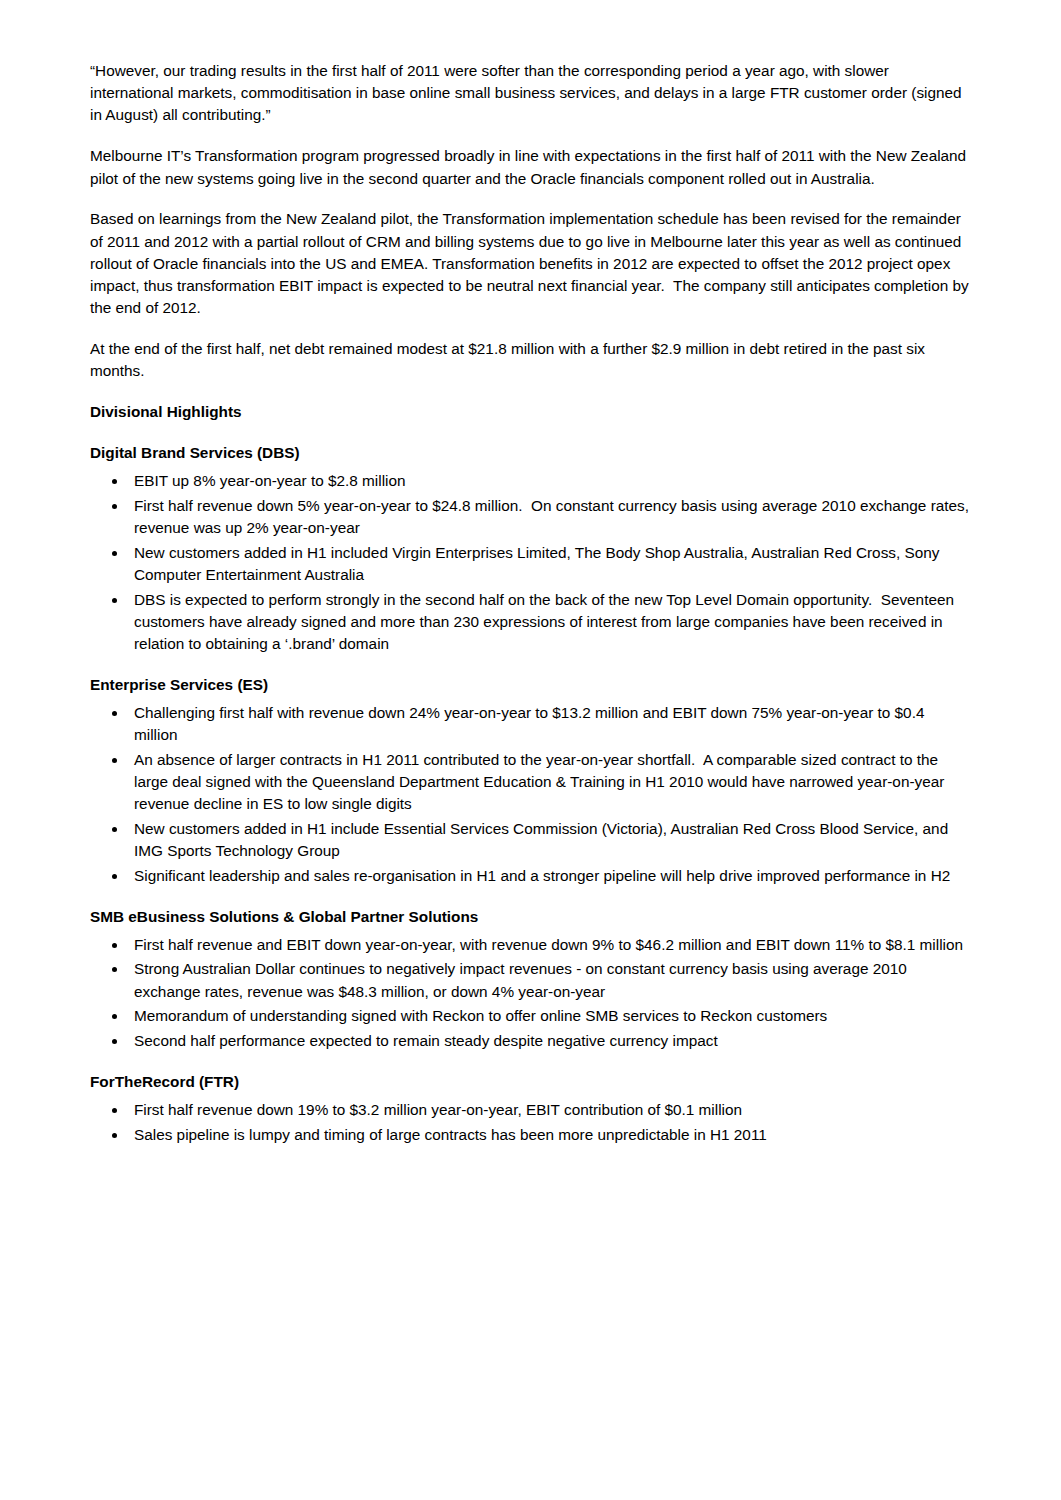“However, our trading results in the first half of 2011 were softer than the corresponding period a year ago, with slower international markets, commoditisation in base online small business services, and delays in a large FTR customer order (signed in August) all contributing.”
Melbourne IT’s Transformation program progressed broadly in line with expectations in the first half of 2011 with the New Zealand pilot of the new systems going live in the second quarter and the Oracle financials component rolled out in Australia.
Based on learnings from the New Zealand pilot, the Transformation implementation schedule has been revised for the remainder of 2011 and 2012 with a partial rollout of CRM and billing systems due to go live in Melbourne later this year as well as continued rollout of Oracle financials into the US and EMEA. Transformation benefits in 2012 are expected to offset the 2012 project opex impact, thus transformation EBIT impact is expected to be neutral next financial year. The company still anticipates completion by the end of 2012.
At the end of the first half, net debt remained modest at $21.8 million with a further $2.9 million in debt retired in the past six months.
Divisional Highlights
Digital Brand Services (DBS)
EBIT up 8% year-on-year to $2.8 million
First half revenue down 5% year-on-year to $24.8 million. On constant currency basis using average 2010 exchange rates, revenue was up 2% year-on-year
New customers added in H1 included Virgin Enterprises Limited, The Body Shop Australia, Australian Red Cross, Sony Computer Entertainment Australia
DBS is expected to perform strongly in the second half on the back of the new Top Level Domain opportunity. Seventeen customers have already signed and more than 230 expressions of interest from large companies have been received in relation to obtaining a ‘.brand’ domain
Enterprise Services (ES)
Challenging first half with revenue down 24% year-on-year to $13.2 million and EBIT down 75% year-on-year to $0.4 million
An absence of larger contracts in H1 2011 contributed to the year-on-year shortfall. A comparable sized contract to the large deal signed with the Queensland Department Education & Training in H1 2010 would have narrowed year-on-year revenue decline in ES to low single digits
New customers added in H1 include Essential Services Commission (Victoria), Australian Red Cross Blood Service, and IMG Sports Technology Group
Significant leadership and sales re-organisation in H1 and a stronger pipeline will help drive improved performance in H2
SMB eBusiness Solutions & Global Partner Solutions
First half revenue and EBIT down year-on-year, with revenue down 9% to $46.2 million and EBIT down 11% to $8.1 million
Strong Australian Dollar continues to negatively impact revenues - on constant currency basis using average 2010 exchange rates, revenue was $48.3 million, or down 4% year-on-year
Memorandum of understanding signed with Reckon to offer online SMB services to Reckon customers
Second half performance expected to remain steady despite negative currency impact
ForTheRecord (FTR)
First half revenue down 19% to $3.2 million year-on-year, EBIT contribution of $0.1 million
Sales pipeline is lumpy and timing of large contracts has been more unpredictable in H1 2011